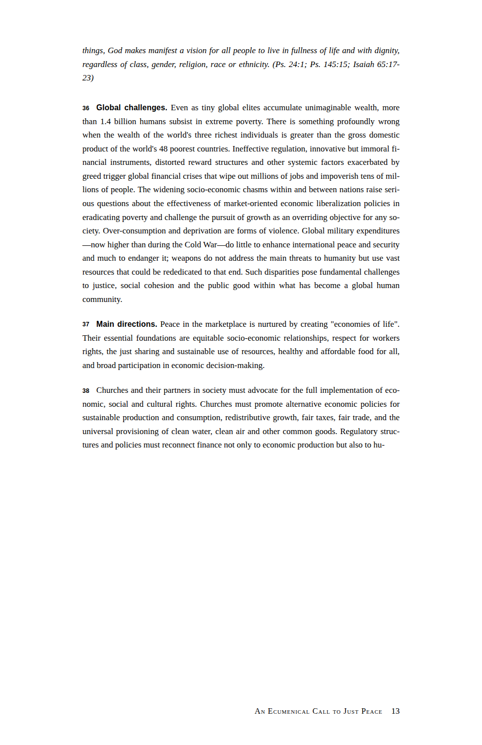things, God makes manifest a vision for all people to live in fullness of life and with dignity, regardless of class, gender, religion, race or ethnicity. (Ps. 24:1; Ps. 145:15; Isaiah 65:17-23)
36 Global challenges. Even as tiny global elites accumulate unimaginable wealth, more than 1.4 billion humans subsist in extreme poverty. There is something profoundly wrong when the wealth of the world's three richest individuals is greater than the gross domestic product of the world's 48 poorest countries. Ineffective regulation, innovative but immoral financial instruments, distorted reward structures and other systemic factors exacerbated by greed trigger global financial crises that wipe out millions of jobs and impoverish tens of millions of people. The widening socio-economic chasms within and between nations raise serious questions about the effectiveness of market-oriented economic liberalization policies in eradicating poverty and challenge the pursuit of growth as an overriding objective for any society. Over-consumption and deprivation are forms of violence. Global military expenditures—now higher than during the Cold War—do little to enhance international peace and security and much to endanger it; weapons do not address the main threats to humanity but use vast resources that could be rededicated to that end. Such disparities pose fundamental challenges to justice, social cohesion and the public good within what has become a global human community.
37 Main directions. Peace in the marketplace is nurtured by creating "economies of life". Their essential foundations are equitable socio-economic relationships, respect for workers rights, the just sharing and sustainable use of resources, healthy and affordable food for all, and broad participation in economic decision-making.
38 Churches and their partners in society must advocate for the full implementation of economic, social and cultural rights. Churches must promote alternative economic policies for sustainable production and consumption, redistributive growth, fair taxes, fair trade, and the universal provisioning of clean water, clean air and other common goods. Regulatory structures and policies must reconnect finance not only to economic production but also to hu-
An Ecumenical Call to Just Peace 13